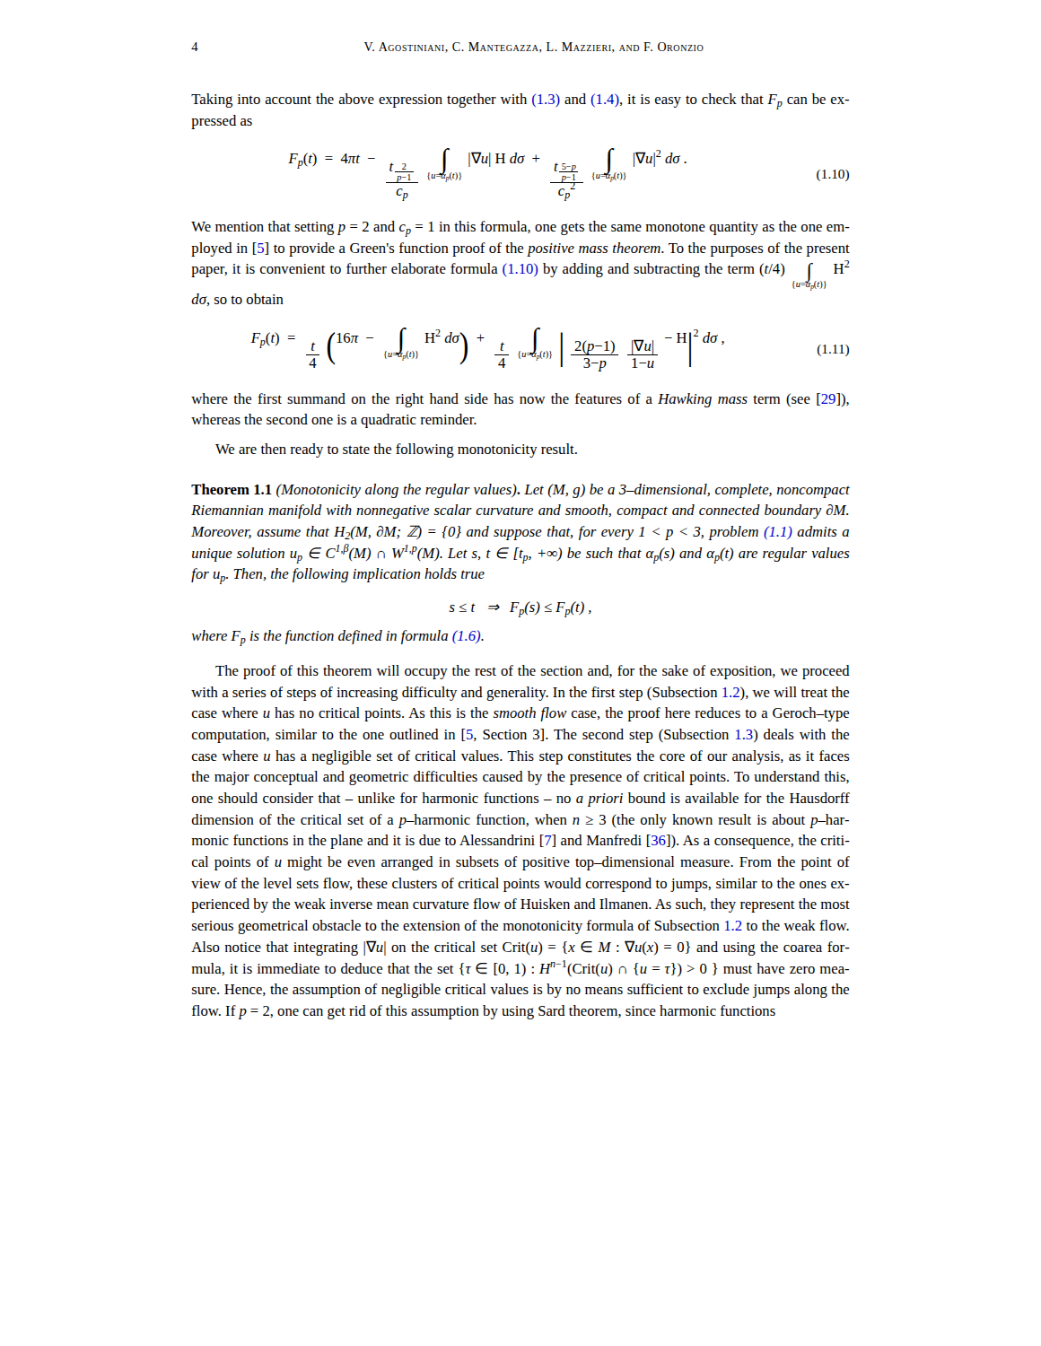4 V. Agostiniani, C. Mantegazza, L. Mazzieri, and F. Oronzio
Taking into account the above expression together with (1.3) and (1.4), it is easy to check that Fp can be expressed as
Fp(t) = 4πt − t2 p−1 cp ∫{u=αp(t)} |∇u| H dσ + t5−p p−1 cp2 ∫{u=αp(t)} |∇u|2 dσ .
(1.10)
We mention that setting p = 2 and cp = 1 in this formula, one gets the same monotone quantity as the one employed in [5] to provide a Green's function proof of the positive mass theorem. To the purposes of the present paper, it is convenient to further elaborate formula (1.10) by adding and subtracting the term (t/4) ∫{u=αp(t)} H2 dσ, so to obtain
Fp(t) = t 4 (16π − ∫{u=αp(t)} H2 dσ) + t 4 ∫{u=αp(t)} | 2(p−1) 3−p |∇u|1−u − H|2 dσ ,
(1.11)
where the first summand on the right hand side has now the features of a Hawking mass term (see [29]), whereas the second one is a quadratic reminder.
We are then ready to state the following monotonicity result.
Theorem 1.1 (Monotonicity along the regular values). Let (M, g) be a 3–dimensional, complete, noncompact Riemannian manifold with nonnegative scalar curvature and smooth, compact and connected boundary ∂M. Moreover, assume that H2(M, ∂M; ℤ) = {0} and suppose that, for every 1 < p < 3, problem (1.1) admits a unique solution up ∈ C1,β(M) ∩ W1,p(M). Let s, t ∈ [tp, +∞) be such that αp(s) and αp(t) are regular values for up. Then, the following implication holds true
s ≤ t ⇒ Fp(s) ≤ Fp(t) ,
where Fp is the function defined in formula (1.6).
The proof of this theorem will occupy the rest of the section and, for the sake of exposition, we proceed with a series of steps of increasing difficulty and generality. In the first step (Subsection 1.2), we will treat the case where u has no critical points. As this is the smooth flow case, the proof here reduces to a Geroch–type computation, similar to the one outlined in [5, Section 3]. The second step (Subsection 1.3) deals with the case where u has a negligible set of critical values. This step constitutes the core of our analysis, as it faces the major conceptual and geometric difficulties caused by the presence of critical points. To understand this, one should consider that – unlike for harmonic functions – no a priori bound is available for the Hausdorff dimension of the critical set of a p–harmonic function, when n ≥ 3 (the only known result is about p–harmonic functions in the plane and it is due to Alessandrini [7] and Manfredi [36]). As a consequence, the critical points of u might be even arranged in subsets of positive top–dimensional measure. From the point of view of the level sets flow, these clusters of critical points would correspond to jumps, similar to the ones experienced by the weak inverse mean curvature flow of Huisken and Ilmanen. As such, they represent the most serious geometrical obstacle to the extension of the monotonicity formula of Subsection 1.2 to the weak flow. Also notice that integrating |∇u| on the critical set Crit(u) = {x ∈ M : ∇u(x) = 0} and using the coarea formula, it is immediate to deduce that the set {τ ∈ [0, 1) : Hn−1(Crit(u) ∩ {u = τ}) > 0 } must have zero measure. Hence, the assumption of negligible critical values is by no means sufficient to exclude jumps along the flow. If p = 2, one can get rid of this assumption by using Sard theorem, since harmonic functions